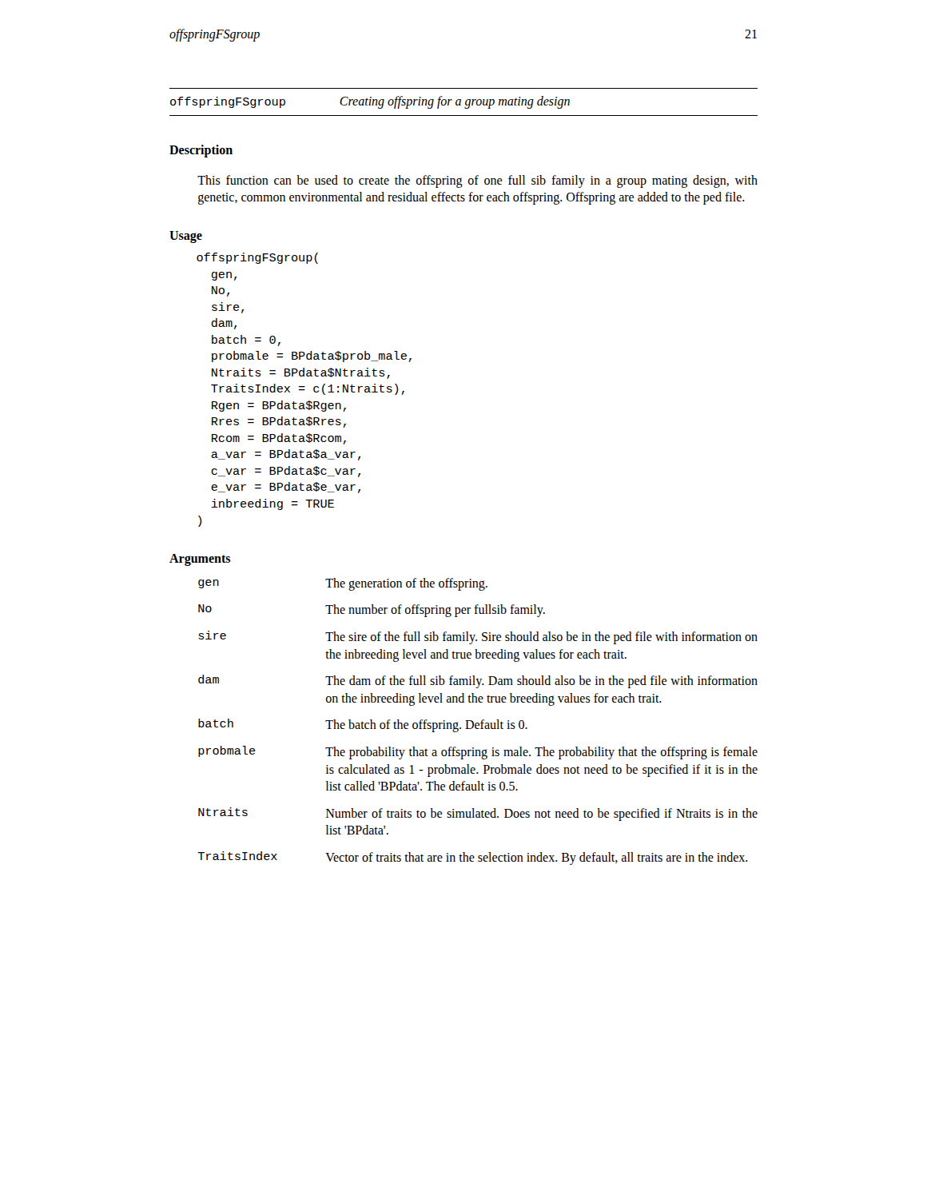offspringFSgroup 21
offspringFSgroup
Creating offspring for a group mating design
Description
This function can be used to create the offspring of one full sib family in a group mating design, with genetic, common environmental and residual effects for each offspring. Offspring are added to the ped file.
Usage
offspringFSgroup(
  gen,
  No,
  sire,
  dam,
  batch = 0,
  probmale = BPdata$prob_male,
  Ntraits = BPdata$Ntraits,
  TraitsIndex = c(1:Ntraits),
  Rgen = BPdata$Rgen,
  Rres = BPdata$Rres,
  Rcom = BPdata$Rcom,
  a_var = BPdata$a_var,
  c_var = BPdata$c_var,
  e_var = BPdata$e_var,
  inbreeding = TRUE
)
Arguments
gen
The generation of the offspring.
No
The number of offspring per fullsib family.
sire
The sire of the full sib family. Sire should also be in the ped file with information on the inbreeding level and true breeding values for each trait.
dam
The dam of the full sib family. Dam should also be in the ped file with information on the inbreeding level and the true breeding values for each trait.
batch
The batch of the offspring. Default is 0.
probmale
The probability that a offspring is male. The probability that the offspring is female is calculated as 1 - probmale. Probmale does not need to be specified if it is in the list called 'BPdata'. The default is 0.5.
Ntraits
Number of traits to be simulated. Does not need to be specified if Ntraits is in the list 'BPdata'.
TraitsIndex
Vector of traits that are in the selection index. By default, all traits are in the index.